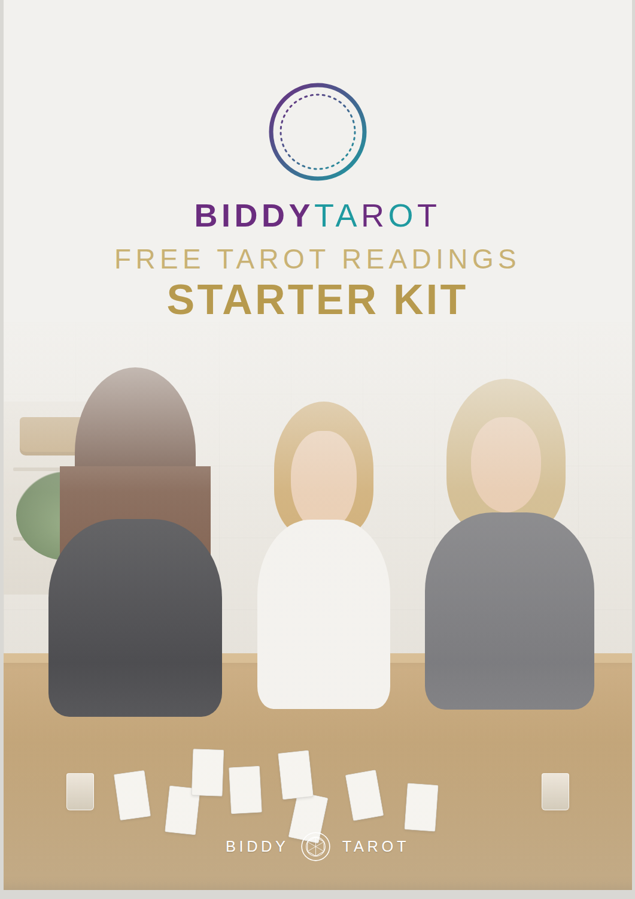BIDDY TA ROT
FREE TAROT READINGS
STARTER KIT
BIDDY TAROT